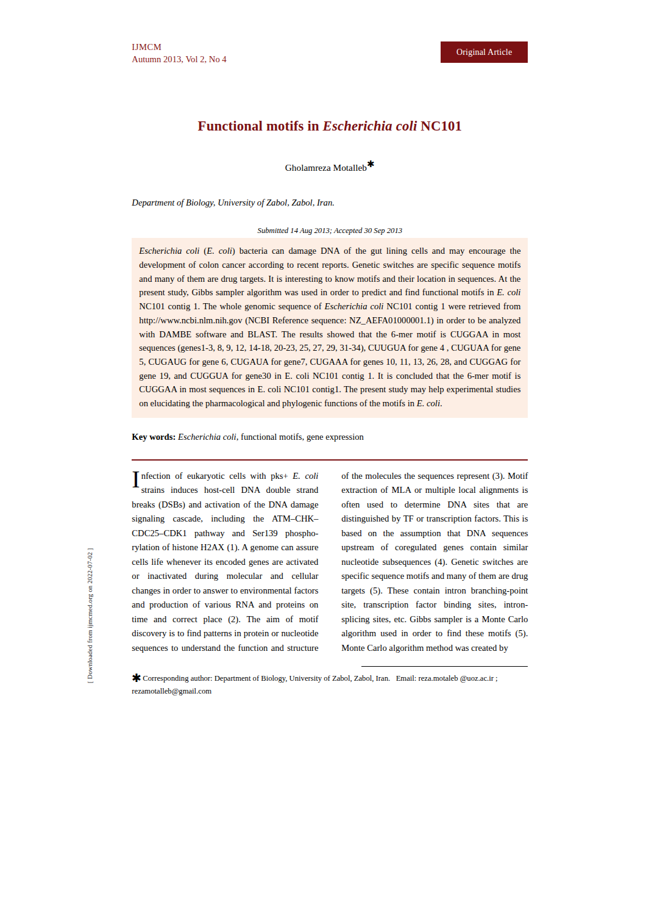IJMCM
Autumn 2013, Vol 2, No 4
Original Article
Functional motifs in Escherichia coli NC101
Gholamreza Motalleb✱
Department of Biology, University of Zabol, Zabol, Iran.
Submitted 14 Aug 2013; Accepted 30 Sep 2013
Escherichia coli (E. coli) bacteria can damage DNA of the gut lining cells and may encourage the development of colon cancer according to recent reports. Genetic switches are specific sequence motifs and many of them are drug targets. It is interesting to know motifs and their location in sequences. At the present study, Gibbs sampler algorithm was used in order to predict and find functional motifs in E. coli NC101 contig 1. The whole genomic sequence of Escherichia coli NC101 contig 1 were retrieved from http://www.ncbi.nlm.nih.gov (NCBI Reference sequence: NZ_AEFA01000001.1) in order to be analyzed with DAMBE software and BLAST. The results showed that the 6-mer motif is CUGGAA in most sequences (genes1-3, 8, 9, 12, 14-18, 20-23, 25, 27, 29, 31-34), CUUGUA for gene 4 , CUGUAA for gene 5, CUGAUG for gene 6, CUGAUA for gene7, CUGAAA for genes 10, 11, 13, 26, 28, and CUGGAG for gene 19, and CUGGUA for gene30 in E. coli NC101 contig 1. It is concluded that the 6-mer motif is CUGGAA in most sequences in E. coli NC101 contig1. The present study may help experimental studies on elucidating the pharmacological and phylogenic functions of the motifs in E. coli.
Key words: Escherichia coli, functional motifs, gene expression
Infection of eukaryotic cells with pks+ E. coli strains induces host-cell DNA double strand breaks (DSBs) and activation of the DNA damage signaling cascade, including the ATM–CHK–CDC25–CDK1 pathway and Ser139 phospho-rylation of histone H2AX (1). A genome can assure cells life whenever its encoded genes are activated or inactivated during molecular and cellular changes in order to answer to environmental factors and production of various RNA and proteins on time and correct place (2). The aim of motif discovery is to find patterns in protein or nucleotide sequences to understand the function and structure of the molecules the sequences represent (3). Motif extraction of MLA or multiple local alignments is often used to determine DNA sites that are distinguished by TF or transcription factors. This is based on the assumption that DNA sequences upstream of coregulated genes contain similar nucleotide subsequences (4). Genetic switches are specific sequence motifs and many of them are drug targets (5). These contain intron branching-point site, transcription factor binding sites, intron-splicing sites, etc. Gibbs sampler is a Monte Carlo algorithm used in order to find these motifs (5). Monte Carlo algorithm method was created by
✱Corresponding author: Department of Biology, University of Zabol, Zabol, Iran. Email: reza.motaleb @uoz.ac.ir ; rezamotalleb@gmail.com
[ Downloaded from ijmcmed.org on 2022-07-02 ]